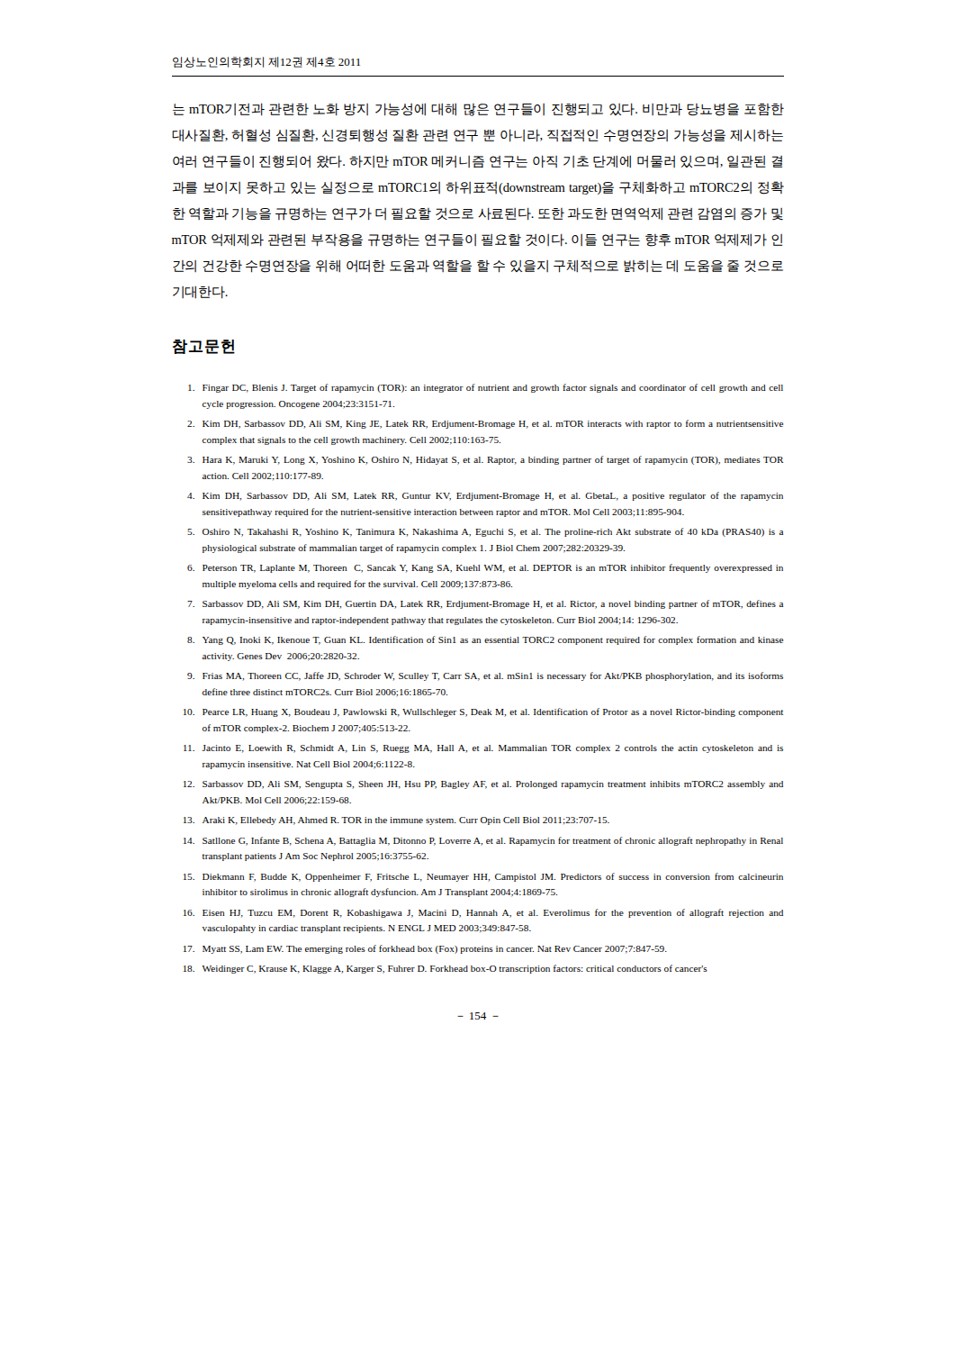임상노인의학회지 제12권 제4호 2011
는 mTOR기전과 관련한 노화 방지 가능성에 대해 많은 연구들이 진행되고 있다. 비만과 당뇨병을 포함한 대사질환, 허혈성 심질환, 신경퇴행성 질환 관련 연구 뿐 아니라, 직접적인 수명연장의 가능성을 제시하는 여러 연구들이 진행되어 왔다. 하지만 mTOR 메커니즘 연구는 아직 기초 단계에 머물러 있으며, 일관된 결과를 보이지 못하고 있는 실정으로 mTORC1의 하위표적(downstream target)을 구체화하고 mTORC2의 정확한 역할과 기능을 규명하는 연구가 더 필요할 것으로 사료된다. 또한 과도한 면역억제 관련 감염의 증가 및 mTOR 억제제와 관련된 부작용을 규명하는 연구들이 필요할 것이다. 이들 연구는 향후 mTOR 억제제가 인간의 건강한 수명연장을 위해 어떠한 도움과 역할을 할 수 있을지 구체적으로 밝히는 데 도움을 줄 것으로 기대한다.
참고문헌
Fingar DC, Blenis J. Target of rapamycin (TOR): an integrator of nutrient and growth factor signals and coordinator of cell growth and cell cycle progression. Oncogene 2004;23:3151-71.
Kim DH, Sarbassov DD, Ali SM, King JE, Latek RR, Erdjument-Bromage H, et al. mTOR interacts with raptor to form a nutrientsensitive complex that signals to the cell growth machinery. Cell 2002;110:163-75.
Hara K, Maruki Y, Long X, Yoshino K, Oshiro N, Hidayat S, et al. Raptor, a binding partner of target of rapamycin (TOR), mediates TOR action. Cell 2002;110:177-89.
Kim DH, Sarbassov DD, Ali SM, Latek RR, Guntur KV, Erdjument-Bromage H, et al. GbetaL, a positive regulator of the rapamycin sensitivepathway required for the nutrient-sensitive interaction between raptor and mTOR. Mol Cell 2003;11:895-904.
Oshiro N, Takahashi R, Yoshino K, Tanimura K, Nakashima A, Eguchi S, et al. The proline-rich Akt substrate of 40 kDa (PRAS40) is a physiological substrate of mammalian target of rapamycin complex 1. J Biol Chem 2007;282:20329-39.
Peterson TR, Laplante M, Thoreen C, Sancak Y, Kang SA, Kuehl WM, et al. DEPTOR is an mTOR inhibitor frequently overexpressed in multiple myeloma cells and required for the survival. Cell 2009;137:873-86.
Sarbassov DD, Ali SM, Kim DH, Guertin DA, Latek RR, Erdjument-Bromage H, et al. Rictor, a novel binding partner of mTOR, defines a rapamycin-insensitive and raptor-independent pathway that regulates the cytoskeleton. Curr Biol 2004;14: 1296-302.
Yang Q, Inoki K, Ikenoue T, Guan KL. Identification of Sin1 as an essential TORC2 component required for complex formation and kinase activity. Genes Dev 2006;20:2820-32.
Frias MA, Thoreen CC, Jaffe JD, Schroder W, Sculley T, Carr SA, et al. mSin1 is necessary for Akt/PKB phosphorylation, and its isoforms define three distinct mTORC2s. Curr Biol 2006;16:1865-70.
Pearce LR, Huang X, Boudeau J, Pawlowski R, Wullschleger S, Deak M, et al. Identification of Protor as a novel Rictor-binding component of mTOR complex-2. Biochem J 2007;405:513-22.
Jacinto E, Loewith R, Schmidt A, Lin S, Ruegg MA, Hall A, et al. Mammalian TOR complex 2 controls the actin cytoskeleton and is rapamycin insensitive. Nat Cell Biol 2004;6:1122-8.
Sarbassov DD, Ali SM, Sengupta S, Sheen JH, Hsu PP, Bagley AF, et al. Prolonged rapamycin treatment inhibits mTORC2 assembly and Akt/PKB. Mol Cell 2006;22:159-68.
Araki K, Ellebedy AH, Ahmed R. TOR in the immune system. Curr Opin Cell Biol 2011;23:707-15.
Satllone G, Infante B, Schena A, Battaglia M, Ditonno P, Loverre A, et al. Rapamycin for treatment of chronic allograft nephropathy in Renal transplant patients J Am Soc Nephrol 2005;16:3755-62.
Diekmann F, Budde K, Oppenheimer F, Fritsche L, Neumayer HH, Campistol JM. Predictors of success in conversion from calcineurin inhibitor to sirolimus in chronic allograft dysfuncion. Am J Transplant 2004;4:1869-75.
Eisen HJ, Tuzcu EM, Dorent R, Kobashigawa J, Macini D, Hannah A, et al. Everolimus for the prevention of allograft rejection and vasculopahty in cardiac transplant recipients. N ENGL J MED 2003;349:847-58.
Myatt SS, Lam EW. The emerging roles of forkhead box (Fox) proteins in cancer. Nat Rev Cancer 2007;7:847-59.
Weidinger C, Krause K, Klagge A, Karger S, Fuhrer D. Forkhead box-O transcription factors: critical conductors of cancer's
－ 154 －